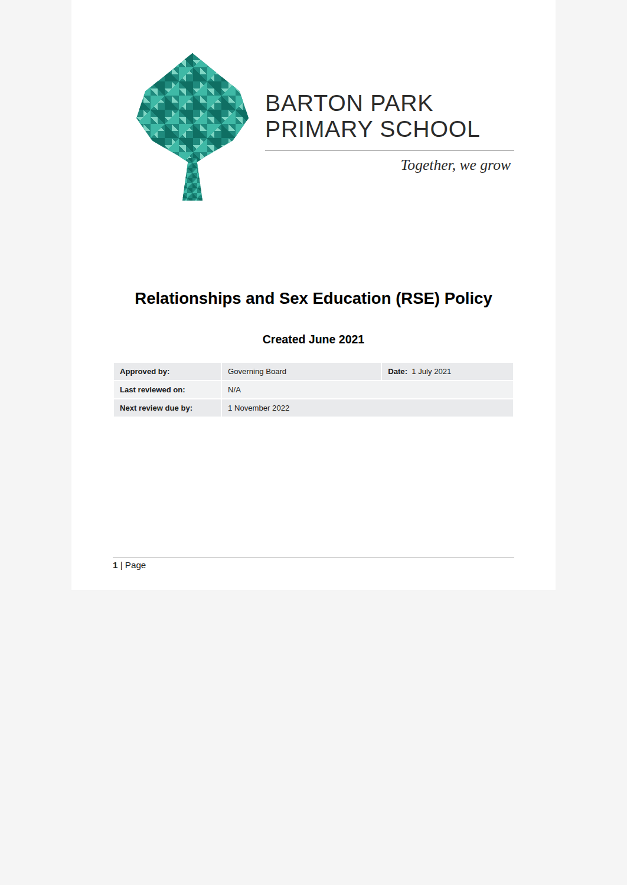BARTON PARK
PRIMARY SCHOOL
Together, we grow
Relationships and Sex Education (RSE) Policy
Created June 2021
| Approved by: | Governing Board | Date: 1 July 2021 |
| Last reviewed on: | N/A |
| Next review due by: | 1 November 2022 |
1 | Page